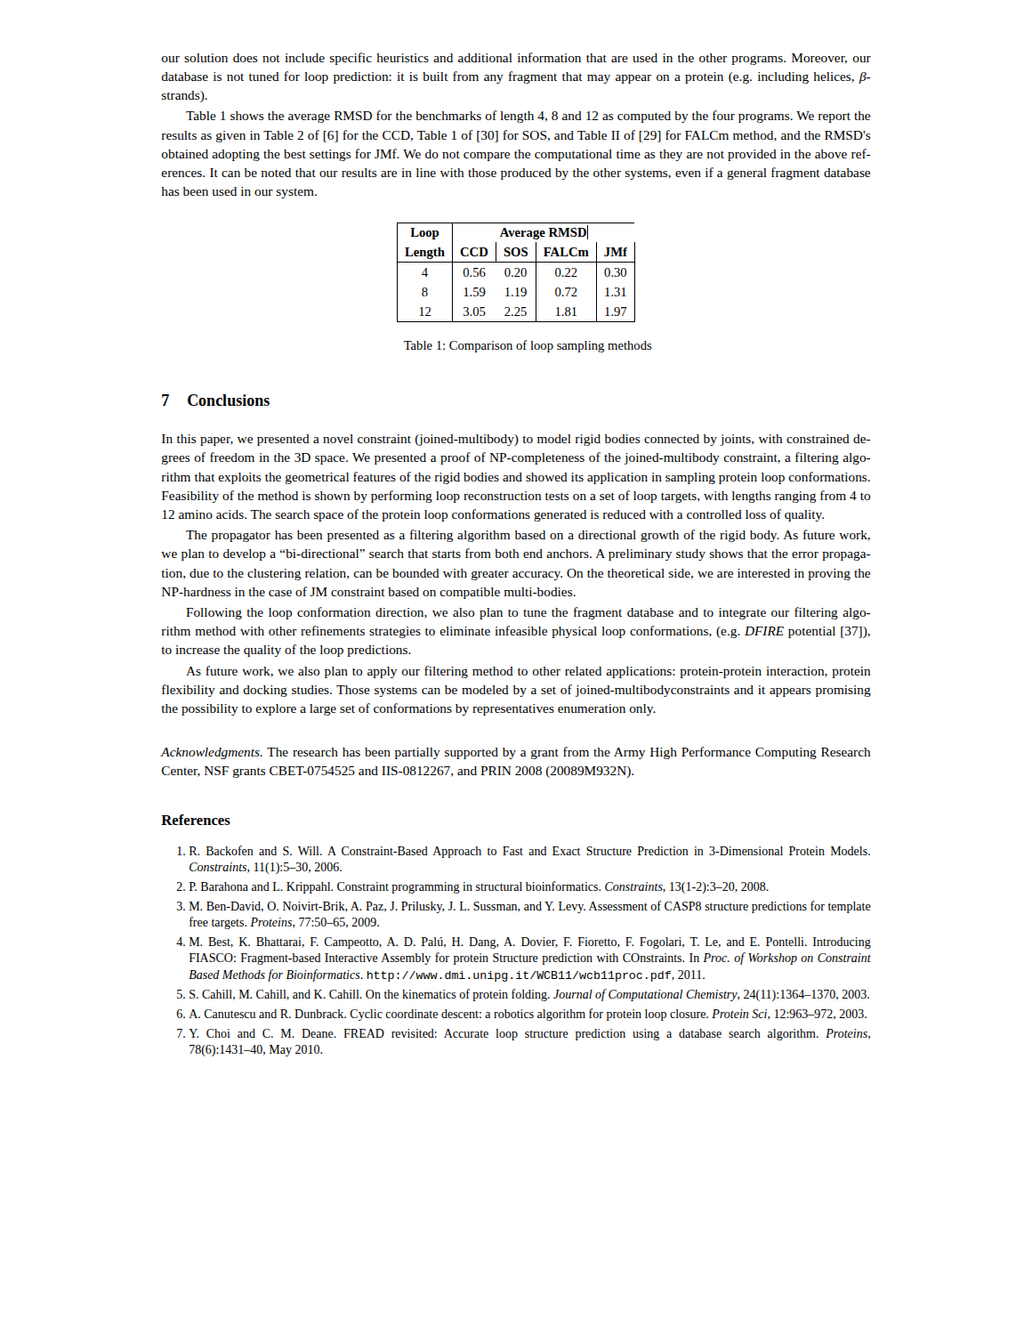our solution does not include specific heuristics and additional information that are used in the other programs. Moreover, our database is not tuned for loop prediction: it is built from any fragment that may appear on a protein (e.g. including helices, β-strands).
Table 1 shows the average RMSD for the benchmarks of length 4, 8 and 12 as computed by the four programs. We report the results as given in Table 2 of [6] for the CCD, Table 1 of [30] for SOS, and Table II of [29] for FALCm method, and the RMSD's obtained adopting the best settings for JMf. We do not compare the computational time as they are not provided in the above references. It can be noted that our results are in line with those produced by the other systems, even if a general fragment database has been used in our system.
| Loop | Average RMSD |
| --- | --- |
| Length | CCD | SOS | FALCm | JMf |
| 4 | 0.56 | 0.20 | 0.22 | 0.30 |
| 8 | 1.59 | 1.19 | 0.72 | 1.31 |
| 12 | 3.05 | 2.25 | 1.81 | 1.97 |
Table 1: Comparison of loop sampling methods
7 Conclusions
In this paper, we presented a novel constraint (joined-multibody) to model rigid bodies connected by joints, with constrained degrees of freedom in the 3D space. We presented a proof of NP-completeness of the joined-multibody constraint, a filtering algorithm that exploits the geometrical features of the rigid bodies and showed its application in sampling protein loop conformations. Feasibility of the method is shown by performing loop reconstruction tests on a set of loop targets, with lengths ranging from 4 to 12 amino acids. The search space of the protein loop conformations generated is reduced with a controlled loss of quality.
The propagator has been presented as a filtering algorithm based on a directional growth of the rigid body. As future work, we plan to develop a “bi-directional” search that starts from both end anchors. A preliminary study shows that the error propagation, due to the clustering relation, can be bounded with greater accuracy. On the theoretical side, we are interested in proving the NP-hardness in the case of JM constraint based on compatible multi-bodies.
Following the loop conformation direction, we also plan to tune the fragment database and to integrate our filtering algorithm method with other refinements strategies to eliminate infeasible physical loop conformations, (e.g. DFIRE potential [37]), to increase the quality of the loop predictions.
As future work, we also plan to apply our filtering method to other related applications: protein-protein interaction, protein flexibility and docking studies. Those systems can be modeled by a set of joined-multibodyconstraints and it appears promising the possibility to explore a large set of conformations by representatives enumeration only.
Acknowledgments. The research has been partially supported by a grant from the Army High Performance Computing Research Center, NSF grants CBET-0754525 and IIS-0812267, and PRIN 2008 (20089M932N).
References
R. Backofen and S. Will. A Constraint-Based Approach to Fast and Exact Structure Prediction in 3-Dimensional Protein Models. Constraints, 11(1):5–30, 2006.
P. Barahona and L. Krippahl. Constraint programming in structural bioinformatics. Constraints, 13(1-2):3–20, 2008.
M. Ben-David, O. Noivirt-Brik, A. Paz, J. Prilusky, J. L. Sussman, and Y. Levy. Assessment of CASP8 structure predictions for template free targets. Proteins, 77:50–65, 2009.
M. Best, K. Bhattarai, F. Campeotto, A. D. Palú, H. Dang, A. Dovier, F. Fioretto, F. Fogolari, T. Le, and E. Pontelli. Introducing FIASCO: Fragment-based Interactive Assembly for protein Structure prediction with COnstraints. In Proc. of Workshop on Constraint Based Methods for Bioinformatics. http://www.dmi.unipg.it/WCB11/wcb11proc.pdf, 2011.
S. Cahill, M. Cahill, and K. Cahill. On the kinematics of protein folding. Journal of Computational Chemistry, 24(11):1364–1370, 2003.
A. Canutescu and R. Dunbrack. Cyclic coordinate descent: a robotics algorithm for protein loop closure. Protein Sci, 12:963–972, 2003.
Y. Choi and C. M. Deane. FREAD revisited: Accurate loop structure prediction using a database search algorithm. Proteins, 78(6):1431–40, May 2010.